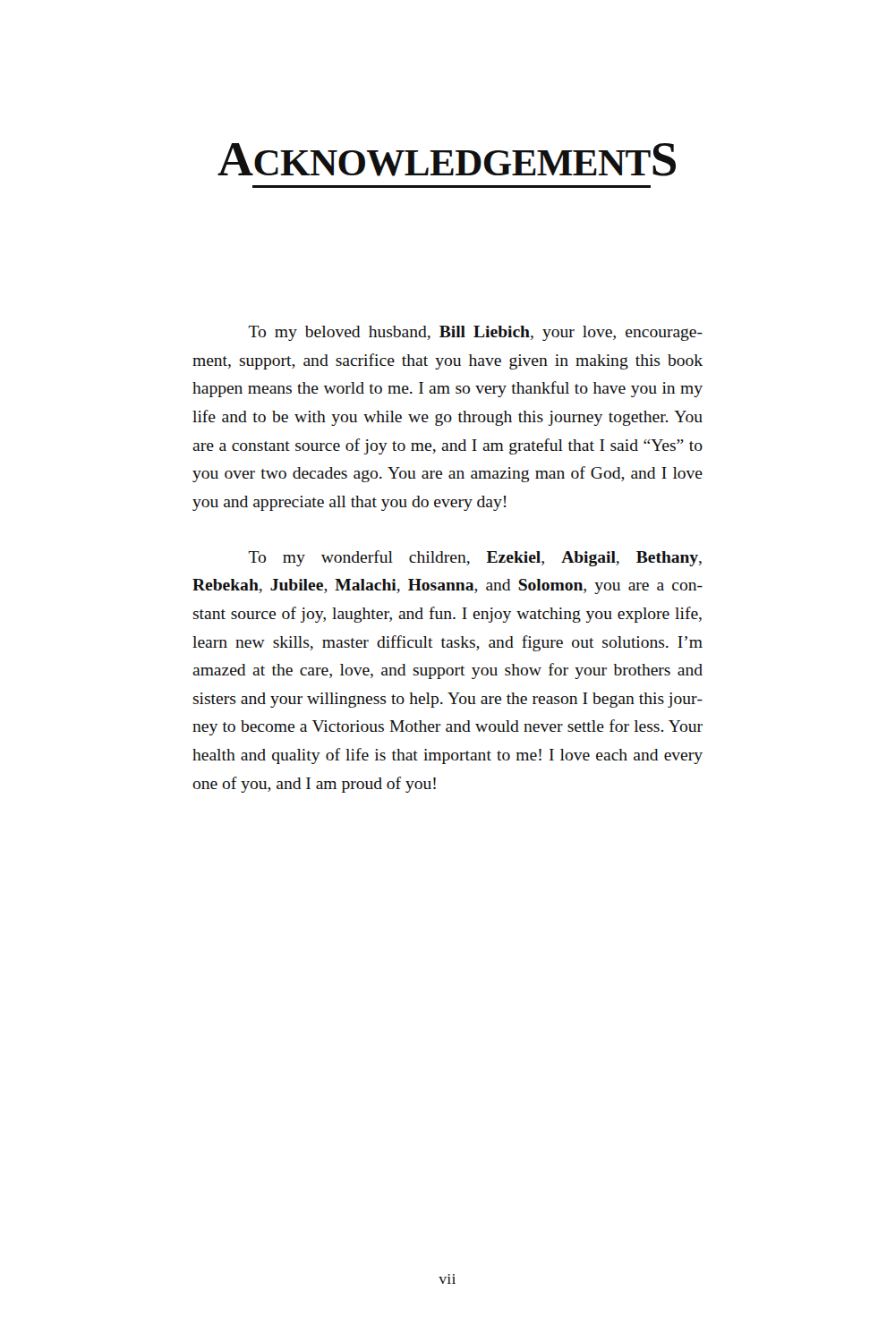ACKNOWLEDGEMENT S
To my beloved husband, Bill Liebich, your love, encouragement, support, and sacrifice that you have given in making this book happen means the world to me. I am so very thankful to have you in my life and to be with you while we go through this journey together. You are a constant source of joy to me, and I am grateful that I said “Yes” to you over two decades ago. You are an amazing man of God, and I love you and appreciate all that you do every day!
To my wonderful children, Ezekiel, Abigail, Bethany, Rebekah, Jubilee, Malachi, Hosanna, and Solomon, you are a constant source of joy, laughter, and fun. I enjoy watching you explore life, learn new skills, master difficult tasks, and figure out solutions. I’m amazed at the care, love, and support you show for your brothers and sisters and your willingness to help. You are the reason I began this journey to become a Victorious Mother and would never settle for less. Your health and quality of life is that important to me! I love each and every one of you, and I am proud of you!
vii